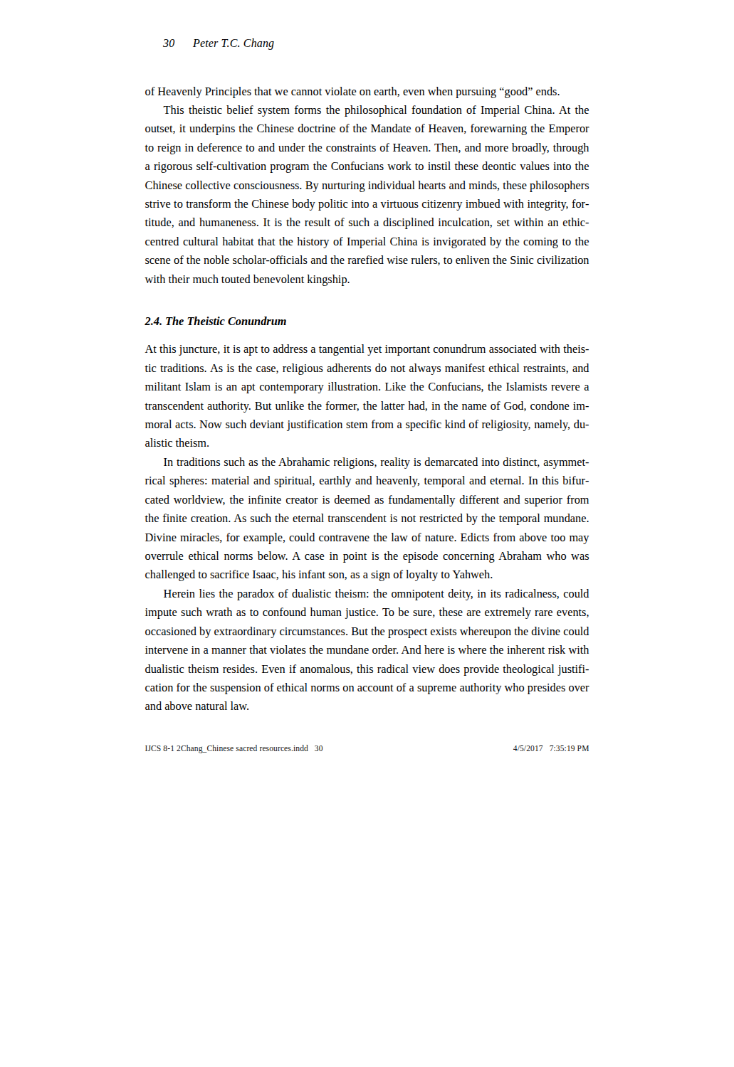30 Peter T.C. Chang
of Heavenly Principles that we cannot violate on earth, even when pursuing “good” ends.
This theistic belief system forms the philosophical foundation of Imperial China. At the outset, it underpins the Chinese doctrine of the Mandate of Heaven, forewarning the Emperor to reign in deference to and under the constraints of Heaven. Then, and more broadly, through a rigorous self-cultivation program the Confucians work to instil these deontic values into the Chinese collective consciousness. By nurturing individual hearts and minds, these philosophers strive to transform the Chinese body politic into a virtuous citizenry imbued with integrity, fortitude, and humaneness. It is the result of such a disciplined inculcation, set within an ethic-centred cultural habitat that the history of Imperial China is invigorated by the coming to the scene of the noble scholar-officials and the rarefied wise rulers, to enliven the Sinic civilization with their much touted benevolent kingship.
2.4. The Theistic Conundrum
At this juncture, it is apt to address a tangential yet important conundrum associated with theistic traditions. As is the case, religious adherents do not always manifest ethical restraints, and militant Islam is an apt contemporary illustration. Like the Confucians, the Islamists revere a transcendent authority. But unlike the former, the latter had, in the name of God, condone immoral acts. Now such deviant justification stem from a specific kind of religiosity, namely, dualistic theism.
In traditions such as the Abrahamic religions, reality is demarcated into distinct, asymmetrical spheres: material and spiritual, earthly and heavenly, temporal and eternal. In this bifurcated worldview, the infinite creator is deemed as fundamentally different and superior from the finite creation. As such the eternal transcendent is not restricted by the temporal mundane. Divine miracles, for example, could contravene the law of nature. Edicts from above too may overrule ethical norms below. A case in point is the episode concerning Abraham who was challenged to sacrifice Isaac, his infant son, as a sign of loyalty to Yahweh.
Herein lies the paradox of dualistic theism: the omnipotent deity, in its radicalness, could impute such wrath as to confound human justice. To be sure, these are extremely rare events, occasioned by extraordinary circumstances. But the prospect exists whereupon the divine could intervene in a manner that violates the mundane order. And here is where the inherent risk with dualistic theism resides. Even if anomalous, this radical view does provide theological justification for the suspension of ethical norms on account of a supreme authority who presides over and above natural law.
IJCS 8-1 2Chang_Chinese sacred resources.indd 30
4/5/2017 7:35:19 PM